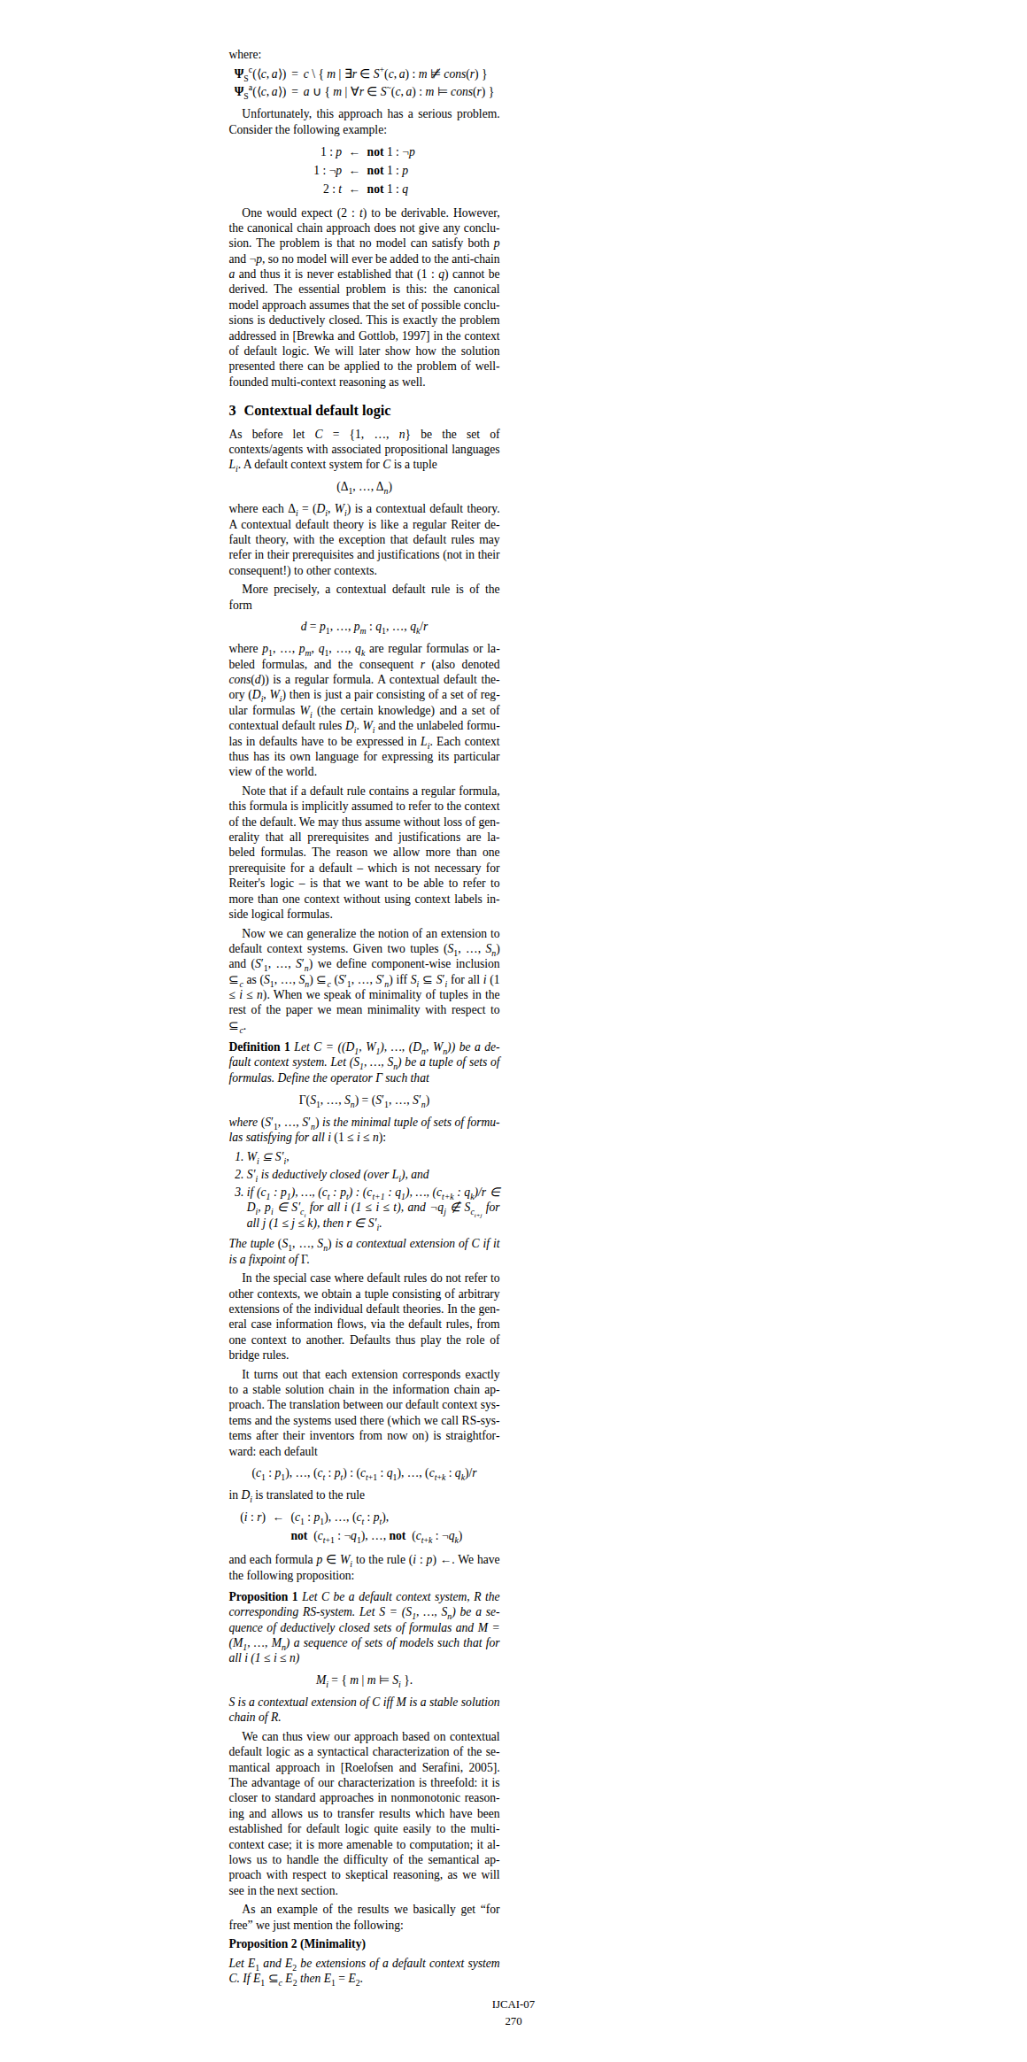where:
| Ψ S c (⟨ c , a ⟩) | = | c \ { m / ∃ r ∈ S + ( c , a ) : m ⊭̸ cons ( r ) } |
| Ψ S a (⟨ c , a ⟩) | = | a ∪ { m / ∀ r ∈ S ~ ( c , a ) : m ⊨ cons ( r ) } |
Unfortunately, this approach has a serious problem. Consider the following example:
| 1 : p | ← | not 1 : ¬ p |
| 1 : ¬ p | ← | not 1 : p |
| 2 : t | ← | not 1 : q |
One would expect (2 : t) to be derivable. However, the canonical chain approach does not give any conclusion. The problem is that no model can satisfy both p and ¬p, so no model will ever be added to the anti-chain a and thus it is never established that (1 : q) cannot be derived. The essential problem is this: the canonical model approach assumes that the set of possible conclusions is deductively closed. This is exactly the problem addressed in [Brewka and Gottlob, 1997] in the context of default logic. We will later show how the solution presented there can be applied to the problem of well-founded multi-context reasoning as well.
3 Contextual default logic
As before let C = {1, …, n} be the set of contexts/agents with associated propositional languages Li. A default context system for C is a tuple
(Δ1, …, Δn)
where each Δi = (Di, Wi) is a contextual default theory. A contextual default theory is like a regular Reiter default theory, with the exception that default rules may refer in their prerequisites and justifications (not in their consequent!) to other contexts.
More precisely, a contextual default rule is of the form
d = p1, …, pm : q1, …, qk/r
where p1, …, pm, q1, …, qk are regular formulas or labeled formulas, and the consequent r (also denoted cons(d)) is a regular formula. A contextual default theory (Di, Wi) then is just a pair consisting of a set of regular formulas Wi (the certain knowledge) and a set of contextual default rules Di. Wi and the unlabeled formulas in defaults have to be expressed in Li. Each context thus has its own language for expressing its particular view of the world.
Note that if a default rule contains a regular formula, this formula is implicitly assumed to refer to the context of the default. We may thus assume without loss of generality that all prerequisites and justifications are labeled formulas. The reason we allow more than one prerequisite for a default – which is not necessary for Reiter's logic – is that we want to be able to refer to more than one context without using context labels inside logical formulas.
Now we can generalize the notion of an extension to default context systems. Given two tuples (S1, …, Sn) and (S′1, …, S′n) we define component-wise inclusion ⊆c as (S1, …, Sn) ⊆c (S′1, …, S′n) iff Si ⊆ S′i for all i (1 ≤ i ≤ n). When we speak of minimality of tuples in the rest of the paper we mean minimality with respect to ⊆c.
Definition 1 Let C = ((D1, W1), …, (Dn, Wn)) be a default context system. Let (S1, …, Sn) be a tuple of sets of formulas. Define the operator Γ such that
Γ(S1, …, Sn) = (S′1, …, S′n)
where (S′1, …, S′n) is the minimal tuple of sets of formulas satisfying for all i (1 ≤ i ≤ n):
Wi ⊆ S′i,
S′i is deductively closed (over Li), and
if (c1 : p1), …, (ct : pt) : (ct+1 : q1), …, (ct+k : qk)/r ∈ Di, pi ∈ S′ci for all i (1 ≤ i ≤ t), and ¬qj ∉ Sct+j for all j (1 ≤ j ≤ k), then r ∈ S′i.
The tuple (S1, …, Sn) is a contextual extension of C if it is a fixpoint of Γ.
In the special case where default rules do not refer to other contexts, we obtain a tuple consisting of arbitrary extensions of the individual default theories. In the general case information flows, via the default rules, from one context to another. Defaults thus play the role of bridge rules.
It turns out that each extension corresponds exactly to a stable solution chain in the information chain approach. The translation between our default context systems and the systems used there (which we call RS-systems after their inventors from now on) is straightforward: each default
(c1 : p1), …, (ct : pt) : (ct+1 : q1), …, (ct+k : qk)/r
in Di is translated to the rule
| ( i : r ) | ← | ( c 1 : p 1 ), …, ( c t : p t ), |
| | | not ( c t +1 : ¬ q 1 ), …, not ( c t + k : ¬ q k ) |
and each formula p ∈ Wi to the rule (i : p) ←. We have the following proposition:
Proposition 1 Let C be a default context system, R the corresponding RS-system. Let S = (S1, …, Sn) be a sequence of deductively closed sets of formulas and M = (M1, …, Mn) a sequence of sets of models such that for all i (1 ≤ i ≤ n)
Mi = { m | m ⊨ Si }.
S is a contextual extension of C iff M is a stable solution chain of R.
We can thus view our approach based on contextual default logic as a syntactical characterization of the semantical approach in [Roelofsen and Serafini, 2005]. The advantage of our characterization is threefold: it is closer to standard approaches in nonmonotonic reasoning and allows us to transfer results which have been established for default logic quite easily to the multi-context case; it is more amenable to computation; it allows us to handle the difficulty of the semantical approach with respect to skeptical reasoning, as we will see in the next section.
As an example of the results we basically get “for free” we just mention the following:
Proposition 2 (Minimality)
Let E1 and E2 be extensions of a default context system C. If E1 ⊆c E2 then E1 = E2.
IJCAI-07 270